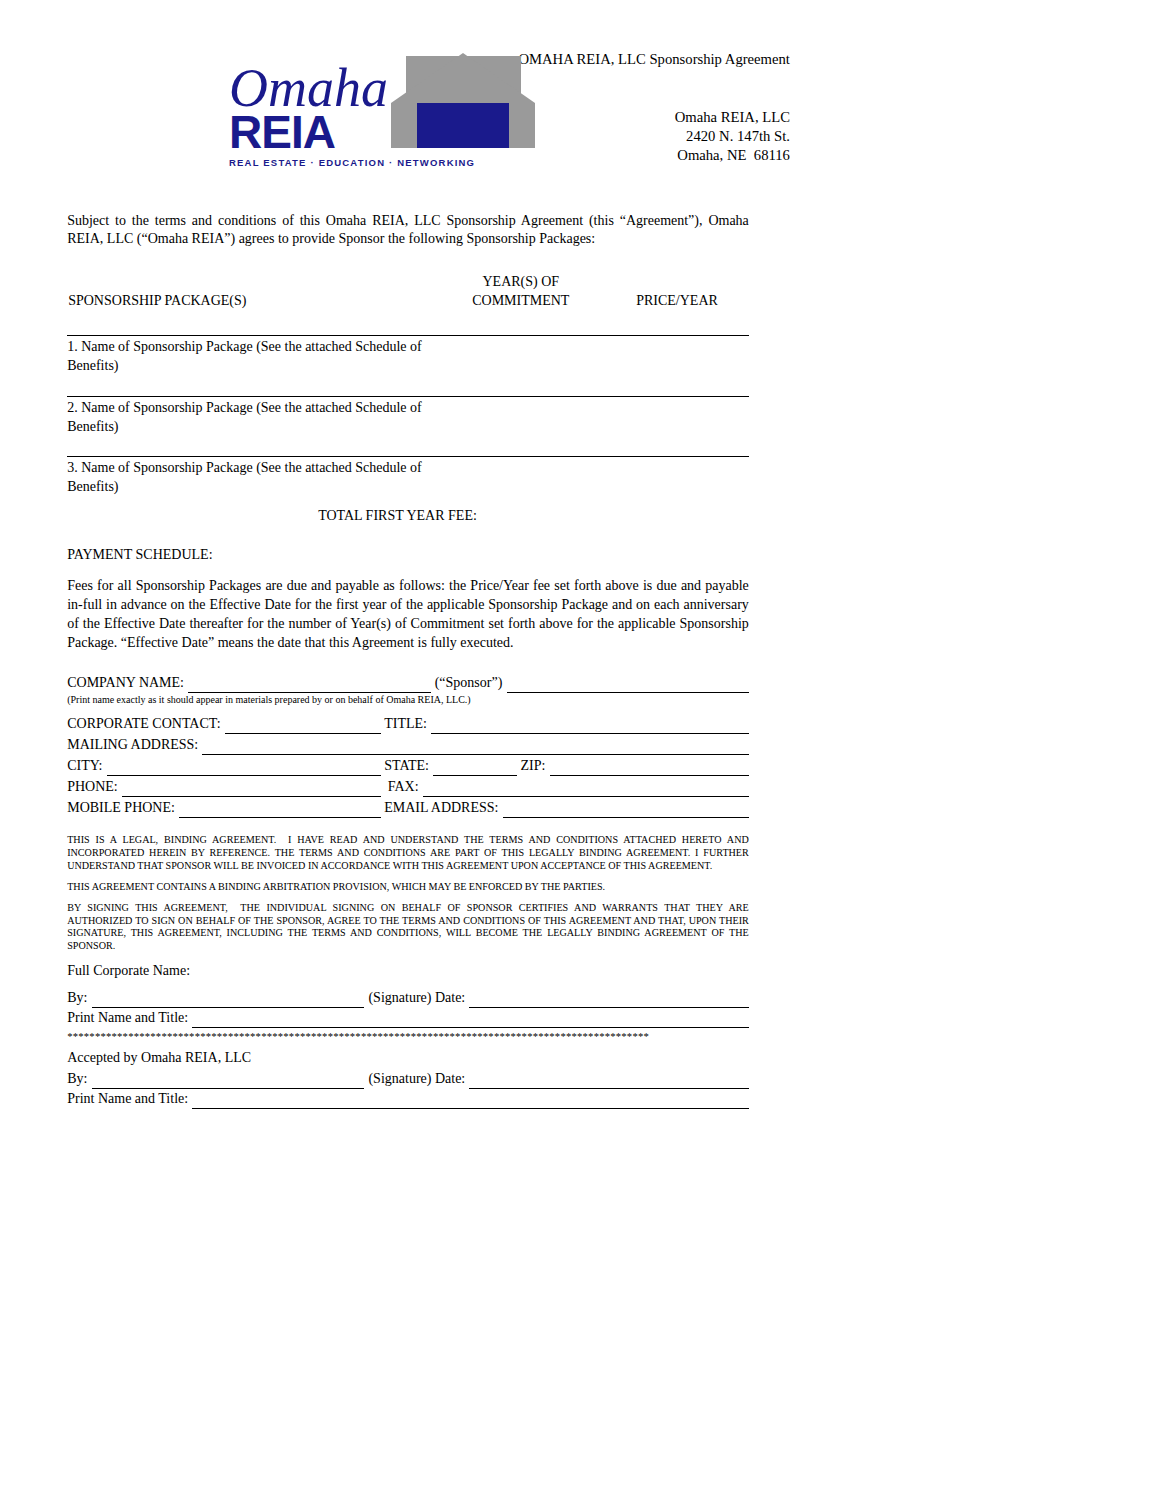Omaha REIA REAL ESTATE · EDUCATION · NETWORKING
OMAHA REIA, LLC Sponsorship Agreement
Omaha REIA, LLC
2420 N. 147th St.
Omaha, NE 68116
Subject to the terms and conditions of this Omaha REIA, LLC Sponsorship Agreement (this “Agreement”), Omaha REIA, LLC (“Omaha REIA”) agrees to provide Sponsor the following Sponsorship Packages:
| SPONSORSHIP PACKAGE(S) | YEAR(S) OF COMMITMENT | PRICE/YEAR |
| --- | --- | --- |
| 1. Name of Sponsorship Package (See the attached Schedule of Benefits) | | |
| 2. Name of Sponsorship Package (See the attached Schedule of Benefits) | | |
| 3. Name of Sponsorship Package (See the attached Schedule of Benefits) | | |
TOTAL FIRST YEAR FEE:
PAYMENT SCHEDULE:
Fees for all Sponsorship Packages are due and payable as follows: the Price/Year fee set forth above is due and payable in-full in advance on the Effective Date for the first year of the applicable Sponsorship Package and on each anniversary of the Effective Date thereafter for the number of Year(s) of Commitment set forth above for the applicable Sponsorship Package. “Effective Date” means the date that this Agreement is fully executed.
COMPANY NAME: (“Sponsor”)
(Print name exactly as it should appear in materials prepared by or on behalf of Omaha REIA, LLC.)
CORPORATE CONTACT:
TITLE:
MAILING ADDRESS:
CITY:
STATE:
ZIP:
PHONE:
FAX:
MOBILE PHONE:
EMAIL ADDRESS:
THIS IS A LEGAL, BINDING AGREEMENT. I HAVE READ AND UNDERSTAND THE TERMS AND CONDITIONS ATTACHED HERETO AND INCORPORATED HEREIN BY REFERENCE. THE TERMS AND CONDITIONS ARE PART OF THIS LEGALLY BINDING AGREEMENT. I FURTHER UNDERSTAND THAT SPONSOR WILL BE INVOICED IN ACCORDANCE WITH THIS AGREEMENT UPON ACCEPTANCE OF THIS AGREEMENT.
THIS AGREEMENT CONTAINS A BINDING ARBITRATION PROVISION, WHICH MAY BE ENFORCED BY THE PARTIES.
BY SIGNING THIS AGREEMENT, THE INDIVIDUAL SIGNING ON BEHALF OF SPONSOR CERTIFIES AND WARRANTS THAT THEY ARE AUTHORIZED TO SIGN ON BEHALF OF THE SPONSOR, AGREE TO THE TERMS AND CONDITIONS OF THIS AGREEMENT AND THAT, UPON THEIR SIGNATURE, THIS AGREEMENT, INCLUDING THE TERMS AND CONDITIONS, WILL BECOME THE LEGALLY BINDING AGREEMENT OF THE SPONSOR.
Full Corporate Name:
By: (Signature) Date:
Print Name and Title:
*********************************************************************************************************
Accepted by Omaha REIA, LLC
By: (Signature) Date:
Print Name and Title: